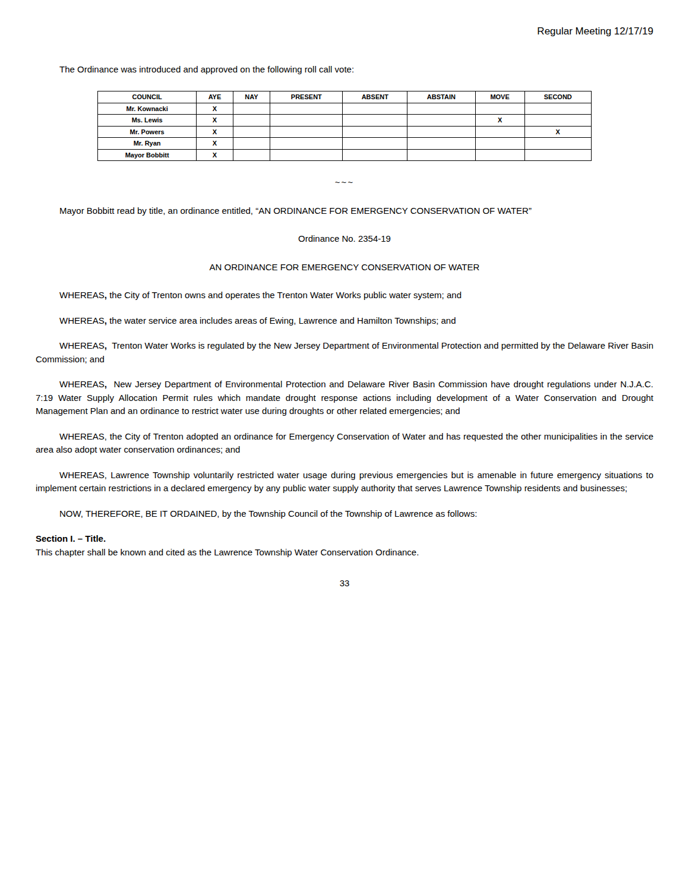Regular Meeting 12/17/19
The Ordinance was introduced and approved on the following roll call vote:
| COUNCIL | AYE | NAY | PRESENT | ABSENT | ABSTAIN | MOVE | SECOND |
| --- | --- | --- | --- | --- | --- | --- | --- |
| Mr. Kownacki | X | | | | | | |
| Ms. Lewis | X | | | | | X | |
| Mr. Powers | X | | | | | | X |
| Mr. Ryan | X | | | | | | |
| Mayor Bobbitt | X | | | | | | |
~~~
Mayor Bobbitt read by title, an ordinance entitled, “AN ORDINANCE FOR EMERGENCY CONSERVATION OF WATER”
Ordinance No. 2354-19
AN ORDINANCE FOR EMERGENCY CONSERVATION OF WATER
WHEREAS, the City of Trenton owns and operates the Trenton Water Works public water system; and
WHEREAS, the water service area includes areas of Ewing, Lawrence and Hamilton Townships; and
WHEREAS, Trenton Water Works is regulated by the New Jersey Department of Environmental Protection and permitted by the Delaware River Basin Commission; and
WHEREAS, New Jersey Department of Environmental Protection and Delaware River Basin Commission have drought regulations under N.J.A.C. 7:19 Water Supply Allocation Permit rules which mandate drought response actions including development of a Water Conservation and Drought Management Plan and an ordinance to restrict water use during droughts or other related emergencies; and
WHEREAS, the City of Trenton adopted an ordinance for Emergency Conservation of Water and has requested the other municipalities in the service area also adopt water conservation ordinances; and
WHEREAS, Lawrence Township voluntarily restricted water usage during previous emergencies but is amenable in future emergency situations to implement certain restrictions in a declared emergency by any public water supply authority that serves Lawrence Township residents and businesses;
NOW, THEREFORE, BE IT ORDAINED, by the Township Council of the Township of Lawrence as follows:
Section I. – Title.
This chapter shall be known and cited as the Lawrence Township Water Conservation Ordinance.
33